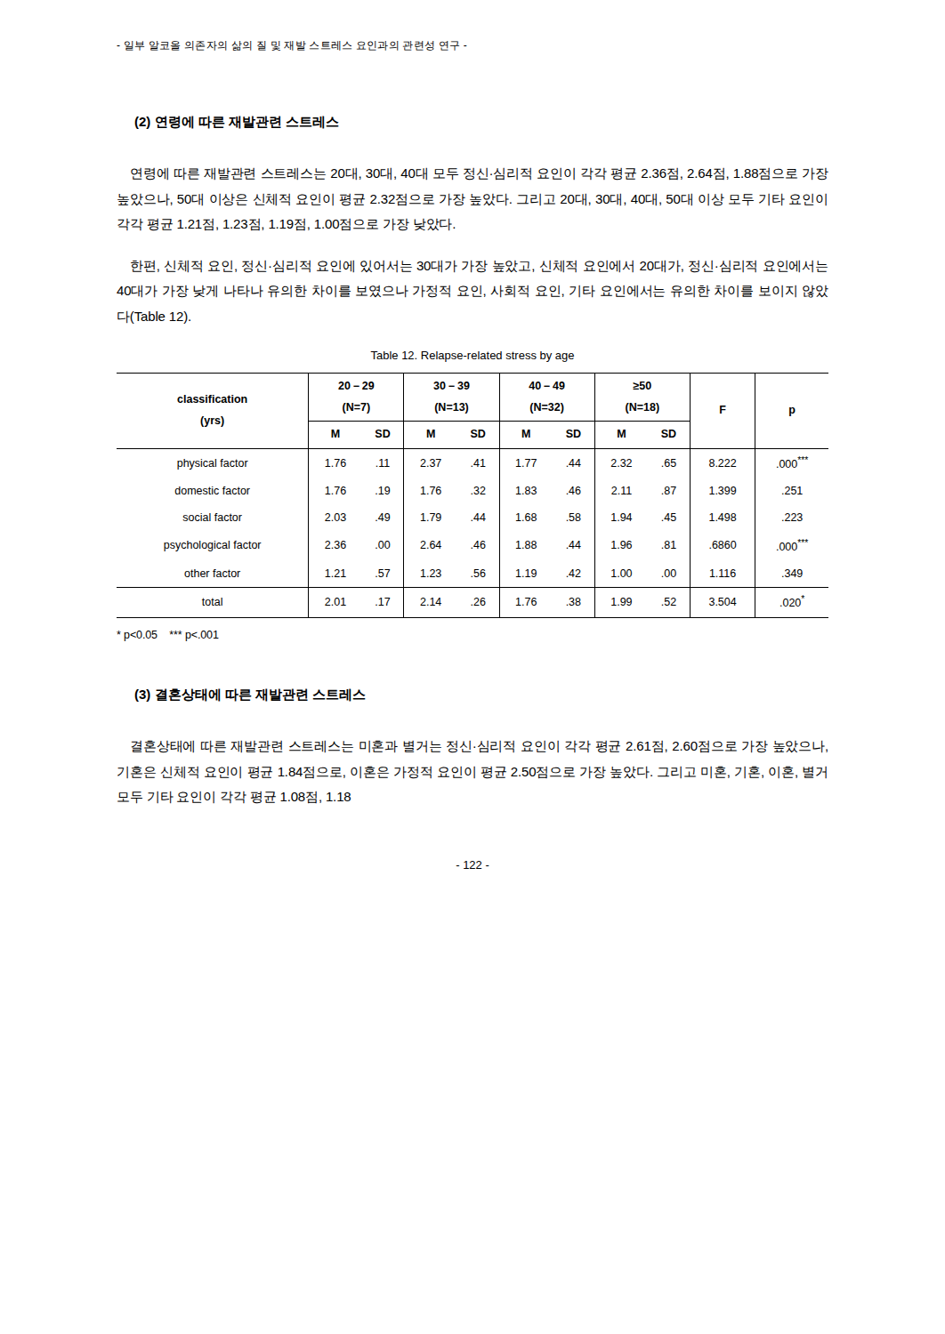- 일부 알코올 의존자의 삶의 질 및 재발 스트레스 요인과의 관련성 연구 -
(2) 연령에 따른 재발관련 스트레스
연령에 따른 재발관련 스트레스는 20대, 30대, 40대 모두 정신·심리적 요인이 각각 평균 2.36점, 2.64점, 1.88점으로 가장 높았으나, 50대 이상은 신체적 요인이 평균 2.32점으로 가장 높았다. 그리고 20대, 30대, 40대, 50대 이상 모두 기타 요인이 각각 평균 1.21점, 1.23점, 1.19점, 1.00점으로 가장 낮았다.
한편, 신체적 요인, 정신·심리적 요인에 있어서는 30대가 가장 높았고, 신체적 요인에서 20대가, 정신·심리적 요인에서는 40대가 가장 낮게 나타나 유의한 차이를 보였으나 가정적 요인, 사회적 요인, 기타 요인에서는 유의한 차이를 보이지 않았다(Table 12).
Table 12. Relapse-related stress by age
| classification (yrs) | 20－29 (N=7) | 30－39 (N=13) | 40－49 (N=32) | ≥50 (N=18) | F | p |
| --- | --- | --- | --- | --- | --- | --- |
| M | SD | M | SD | M | SD | M | SD |
| physical factor | 1.76 | .11 | 2.37 | .41 | 1.77 | .44 | 2.32 | .65 | 8.222 | .000 *** |
| domestic factor | 1.76 | .19 | 1.76 | .32 | 1.83 | .46 | 2.11 | .87 | 1.399 | .251 |
| social factor | 2.03 | .49 | 1.79 | .44 | 1.68 | .58 | 1.94 | .45 | 1.498 | .223 |
| psychological factor | 2.36 | .00 | 2.64 | .46 | 1.88 | .44 | 1.96 | .81 | .6860 | .000 *** |
| other factor | 1.21 | .57 | 1.23 | .56 | 1.19 | .42 | 1.00 | .00 | 1.116 | .349 |
| total | 2.01 | .17 | 2.14 | .26 | 1.76 | .38 | 1.99 | .52 | 3.504 | .020 * |
* p<0.05 *** p<.001
(3) 결혼상태에 따른 재발관련 스트레스
결혼상태에 따른 재발관련 스트레스는 미혼과 별거는 정신·심리적 요인이 각각 평균 2.61점, 2.60점으로 가장 높았으나, 기혼은 신체적 요인이 평균 1.84점으로, 이혼은 가정적 요인이 평균 2.50점으로 가장 높았다. 그리고 미혼, 기혼, 이혼, 별거 모두 기타 요인이 각각 평균 1.08점, 1.18
- 122 -